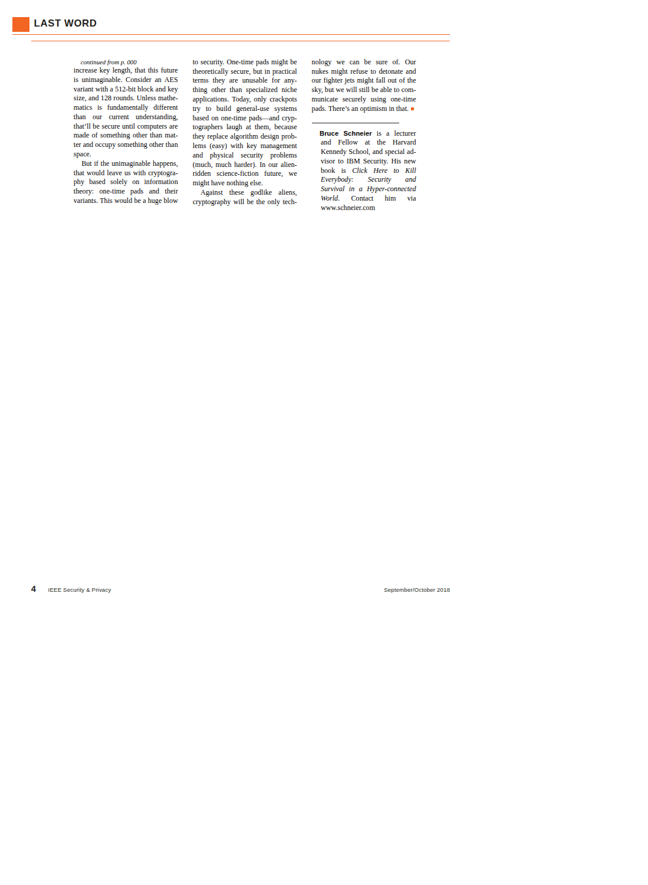LAST WORD
continued from p. 000
increase key length, that this future is unimaginable. Consider an AES variant with a 512-bit block and key size, and 128 rounds. Unless mathematics is fundamentally different than our current understanding, that’ll be secure until computers are made of something other than matter and occupy something other than space.
But if the unimaginable happens, that would leave us with cryptography based solely on information theory: one-time pads and their variants. This would be a huge blow to security. One-time pads might be theoretically secure, but in practical terms they are unusable for anything other than specialized niche applications. Today, only crackpots try to build general-use systems based on one-time pads—and cryptographers laugh at them, because they replace algorithm design problems (easy) with key management and physical security problems (much, much harder). In our alien-ridden science-fiction future, we might have nothing else.
Against these godlike aliens, cryptography will be the only technology we can be sure of. Our nukes might refuse to detonate and our fighter jets might fall out of the sky, but we will still be able to communicate securely using one-time pads. There’s an optimism in that.
Bruce Schneier is a lecturer and Fellow at the Harvard Kennedy School, and special advisor to IBM Security. His new book is Click Here to Kill Everybody: Security and Survival in a Hyper-connected World. Contact him via www.schneier.com
4
IEEE Security & Privacy
September/October 2018